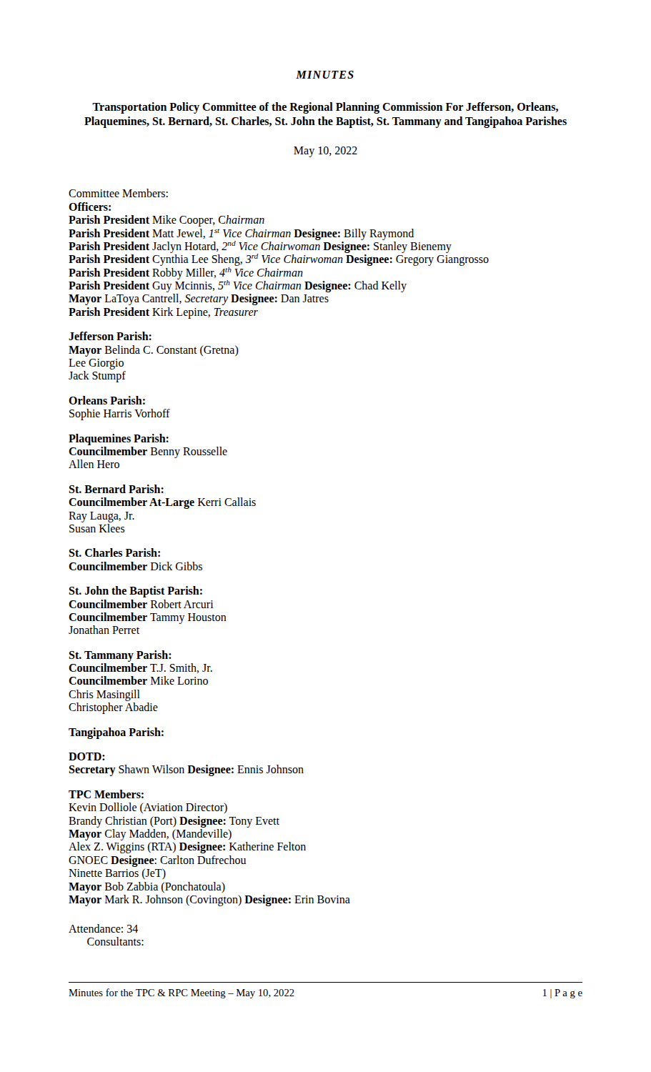MINUTES
Transportation Policy Committee of the Regional Planning Commission For Jefferson, Orleans,
Plaquemines, St. Bernard, St. Charles, St. John the Baptist, St. Tammany and Tangipahoa Parishes
May 10, 2022
Committee Members:
Officers:
Parish President Mike Cooper, Chairman
Parish President Matt Jewel, 1st Vice Chairman Designee: Billy Raymond
Parish President Jaclyn Hotard, 2nd Vice Chairwoman Designee: Stanley Bienemy
Parish President Cynthia Lee Sheng, 3rd Vice Chairwoman Designee: Gregory Giangrosso
Parish President Robby Miller, 4th Vice Chairman
Parish President Guy Mcinnis, 5th Vice Chairman Designee: Chad Kelly
Mayor LaToya Cantrell, Secretary Designee: Dan Jatres
Parish President Kirk Lepine, Treasurer
Jefferson Parish:
Mayor Belinda C. Constant (Gretna)
Lee Giorgio
Jack Stumpf
Orleans Parish:
Sophie Harris Vorhoff
Plaquemines Parish:
Councilmember Benny Rousselle
Allen Hero
St. Bernard Parish:
Councilmember At-Large Kerri Callais
Ray Lauga, Jr.
Susan Klees
St. Charles Parish:
Councilmember Dick Gibbs
St. John the Baptist Parish:
Councilmember Robert Arcuri
Councilmember Tammy Houston
Jonathan Perret
St. Tammany Parish:
Councilmember T.J. Smith, Jr.
Councilmember Mike Lorino
Chris Masingill
Christopher Abadie
Tangipahoa Parish:
DOTD:
Secretary Shawn Wilson Designee: Ennis Johnson
TPC Members:
Kevin Dolliole (Aviation Director)
Brandy Christian (Port) Designee: Tony Evett
Mayor Clay Madden, (Mandeville)
Alex Z. Wiggins (RTA) Designee: Katherine Felton
GNOEC Designee: Carlton Dufrechou
Ninette Barrios (JeT)
Mayor Bob Zabbia (Ponchatoula)
Mayor Mark R. Johnson (Covington) Designee: Erin Bovina
Attendance: 34
Consultants:
Minutes for the TPC & RPC Meeting – May 10, 2022
1 | P a g e